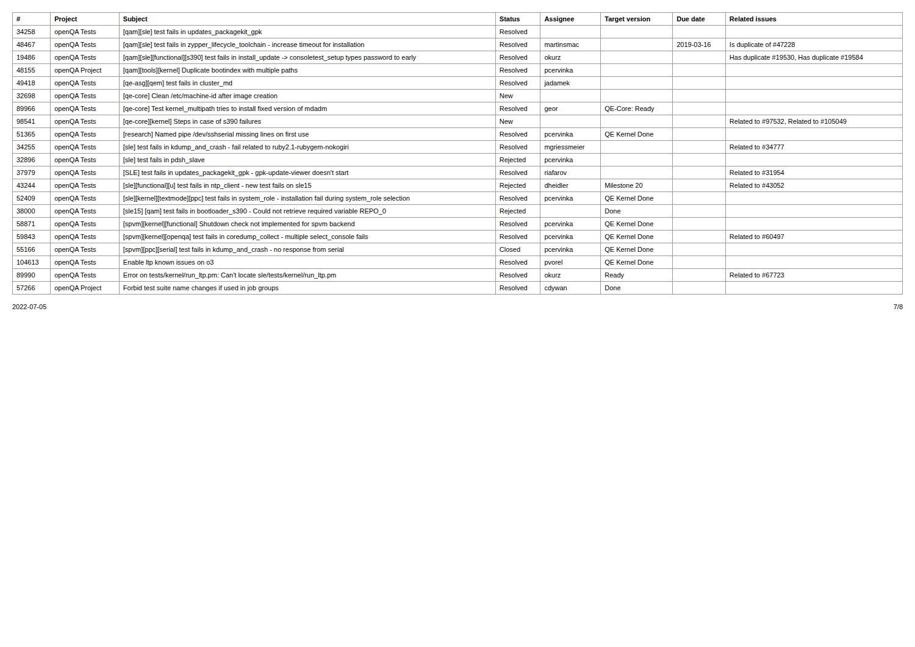| # | Project | Subject | Status | Assignee | Target version | Due date | Related issues |
| --- | --- | --- | --- | --- | --- | --- | --- |
| 34258 | openQA Tests | [qam][sle] test fails in updates_packagekit_gpk | Resolved | | | | |
| 48467 | openQA Tests | [qam][sle] test fails in zypper_lifecycle_toolchain - increase timeout for installation | Resolved | martinsmac | | 2019-03-16 | Is duplicate of #47228 |
| 19486 | openQA Tests | [qam][sle][functional][s390] test fails in install_update -> consoletest_setup types password to early | Resolved | okurz | | | Has duplicate #19530, Has duplicate #19584 |
| 48155 | openQA Project | [qam][tools][kernel] Duplicate bootindex with multiple paths | Resolved | pcervinka | | | |
| 49418 | openQA Tests | [qe-asg][qem] test fails in cluster_md | Resolved | jadamek | | | |
| 32698 | openQA Tests | [qe-core] Clean /etc/machine-id after image creation | New | | | | |
| 89966 | openQA Tests | [qe-core] Test kernel_multipath tries to install fixed version of mdadm | Resolved | geor | QE-Core: Ready | | |
| 98541 | openQA Tests | [qe-core][kernel] Steps in case of s390 failures | New | | | | Related to #97532, Related to #105049 |
| 51365 | openQA Tests | [research] Named pipe /dev/sshserial missing lines on first use | Resolved | pcervinka | QE Kernel Done | | |
| 34255 | openQA Tests | [sle] test fails in kdump_and_crash - fail related to ruby2.1-rubygem-nokogiri | Resolved | mgriessmeier | | | Related to #34777 |
| 32896 | openQA Tests | [sle] test fails in pdsh_slave | Rejected | pcervinka | | | |
| 37979 | openQA Tests | [SLE] test fails in updates_packagekit_gpk - gpk-update-viewer doesn't start | Resolved | riafarov | | | Related to #31954 |
| 43244 | openQA Tests | [sle][functional][u] test fails in ntp_client - new test fails on sle15 | Rejected | dheidler | Milestone 20 | | Related to #43052 |
| 52409 | openQA Tests | [sle][kernel][textmode][ppc] test fails in system_role - installation fail during system_role selection | Resolved | pcervinka | QE Kernel Done | | |
| 38000 | openQA Tests | [sle15] [qam] test fails in bootloader_s390 - Could not retrieve required variable REPO_0 | Rejected | | Done | | |
| 58871 | openQA Tests | [spvm][kernel][functional] Shutdown check not implemented for spvm backend | Resolved | pcervinka | QE Kernel Done | | |
| 59843 | openQA Tests | [spvm][kernel][openqa] test fails in coredump_collect - multiple select_console fails | Resolved | pcervinka | QE Kernel Done | | Related to #60497 |
| 55166 | openQA Tests | [spvm][ppc][serial] test fails in kdump_and_crash - no response from serial | Closed | pcervinka | QE Kernel Done | | |
| 104613 | openQA Tests | Enable ltp known issues on o3 | Resolved | pvorel | QE Kernel Done | | |
| 89990 | openQA Tests | Error on tests/kernel/run_ltp.pm: Can't locate sle/tests/kernel/run_ltp.pm | Resolved | okurz | Ready | | Related to #67723 |
| 57266 | openQA Project | Forbid test suite name changes if used in job groups | Resolved | cdywan | Done | | |
2022-07-05 7/8